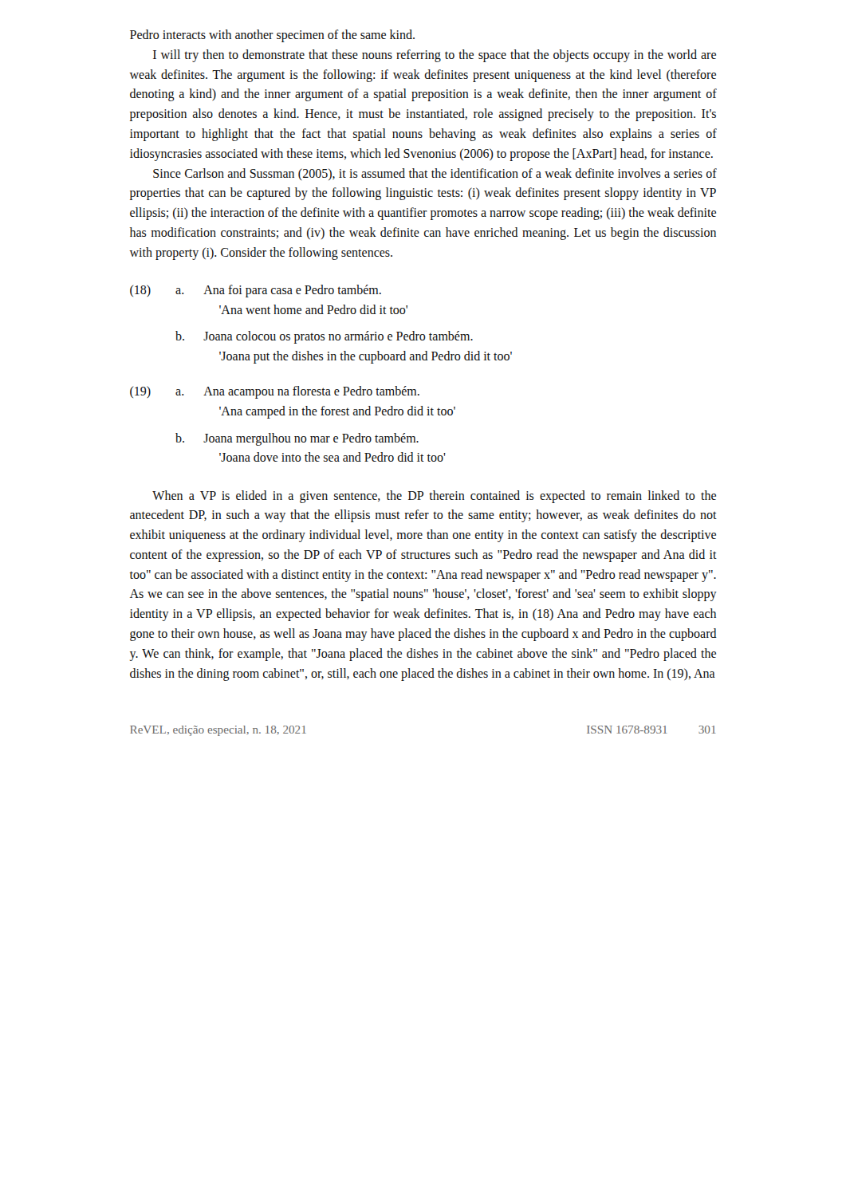Pedro interacts with another specimen of the same kind.
I will try then to demonstrate that these nouns referring to the space that the objects occupy in the world are weak definites. The argument is the following: if weak definites present uniqueness at the kind level (therefore denoting a kind) and the inner argument of a spatial preposition is a weak definite, then the inner argument of preposition also denotes a kind. Hence, it must be instantiated, role assigned precisely to the preposition. It's important to highlight that the fact that spatial nouns behaving as weak definites also explains a series of idiosyncrasies associated with these items, which led Svenonius (2006) to propose the [AxPart] head, for instance.
Since Carlson and Sussman (2005), it is assumed that the identification of a weak definite involves a series of properties that can be captured by the following linguistic tests: (i) weak definites present sloppy identity in VP ellipsis; (ii) the interaction of the definite with a quantifier promotes a narrow scope reading; (iii) the weak definite has modification constraints; and (iv) the weak definite can have enriched meaning. Let us begin the discussion with property (i). Consider the following sentences.
(18)
a. Ana foi para casa e Pedro também.'Ana went home and Pedro did it too'
b. Joana colocou os pratos no armário e Pedro também.'Joana put the dishes in the cupboard and Pedro did it too'
(19)
a. Ana acampou na floresta e Pedro também.'Ana camped in the forest and Pedro did it too'
b. Joana mergulhou no mar e Pedro também.'Joana dove into the sea and Pedro did it too'
When a VP is elided in a given sentence, the DP therein contained is expected to remain linked to the antecedent DP, in such a way that the ellipsis must refer to the same entity; however, as weak definites do not exhibit uniqueness at the ordinary individual level, more than one entity in the context can satisfy the descriptive content of the expression, so the DP of each VP of structures such as "Pedro read the newspaper and Ana did it too" can be associated with a distinct entity in the context: "Ana read newspaper x" and "Pedro read newspaper y". As we can see in the above sentences, the "spatial nouns" 'house', 'closet', 'forest' and 'sea' seem to exhibit sloppy identity in a VP ellipsis, an expected behavior for weak definites. That is, in (18) Ana and Pedro may have each gone to their own house, as well as Joana may have placed the dishes in the cupboard x and Pedro in the cupboard y. We can think, for example, that "Joana placed the dishes in the cabinet above the sink" and "Pedro placed the dishes in the dining room cabinet", or, still, each one placed the dishes in a cabinet in their own home. In (19), Ana
ReVEL, edição especial, n. 18, 2021 ISSN 1678-8931 301